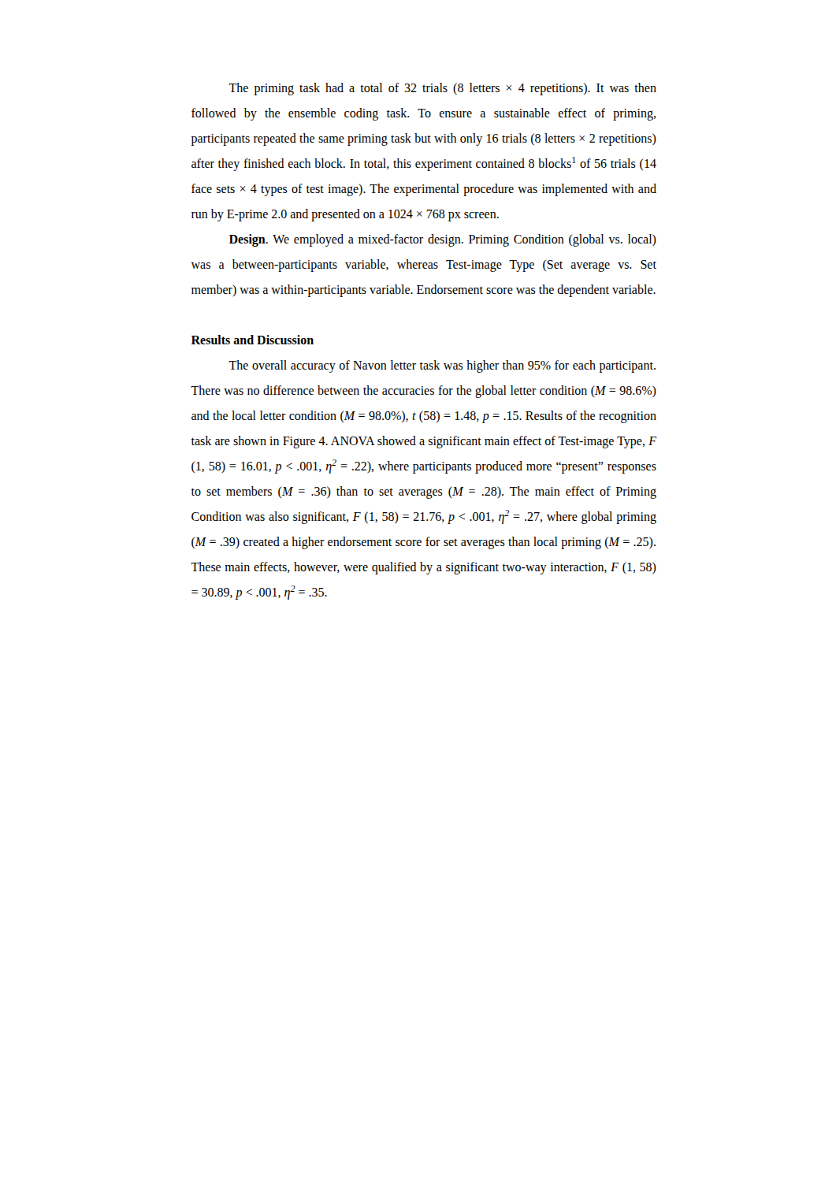The priming task had a total of 32 trials (8 letters × 4 repetitions). It was then followed by the ensemble coding task. To ensure a sustainable effect of priming, participants repeated the same priming task but with only 16 trials (8 letters × 2 repetitions) after they finished each block. In total, this experiment contained 8 blocks1 of 56 trials (14 face sets × 4 types of test image). The experimental procedure was implemented with and run by E-prime 2.0 and presented on a 1024 × 768 px screen.
Design. We employed a mixed-factor design. Priming Condition (global vs. local) was a between-participants variable, whereas Test-image Type (Set average vs. Set member) was a within-participants variable. Endorsement score was the dependent variable.
Results and Discussion
The overall accuracy of Navon letter task was higher than 95% for each participant. There was no difference between the accuracies for the global letter condition (M = 98.6%) and the local letter condition (M = 98.0%), t (58) = 1.48, p = .15. Results of the recognition task are shown in Figure 4. ANOVA showed a significant main effect of Test-image Type, F (1, 58) = 16.01, p < .001, η2 = .22), where participants produced more “present” responses to set members (M = .36) than to set averages (M = .28). The main effect of Priming Condition was also significant, F (1, 58) = 21.76, p < .001, η2 = .27, where global priming (M = .39) created a higher endorsement score for set averages than local priming (M = .25). These main effects, however, were qualified by a significant two-way interaction, F (1, 58) = 30.89, p < .001, η2 = .35.